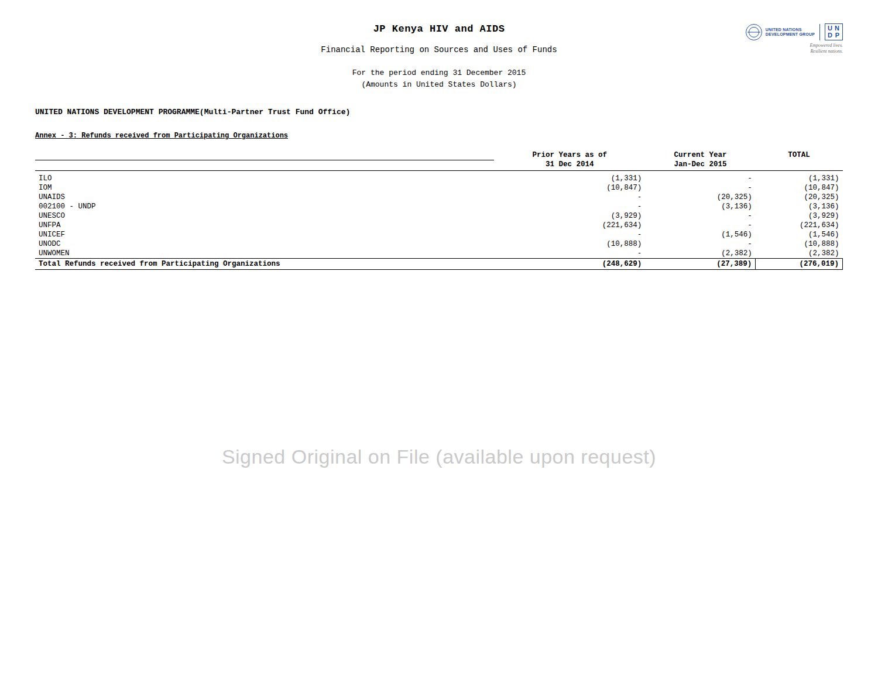UNITED NATIONS
DEVELOPMENT GROUP
UN
DP
Empowered lives.
Resilient nations.
JP Kenya HIV and AIDS
Financial Reporting on Sources and Uses of Funds
For the period ending 31 December 2015
(Amounts in United States Dollars)
UNITED NATIONS DEVELOPMENT PROGRAMME(Multi-Partner Trust Fund Office)
Annex - 3: Refunds received from Participating Organizations
| | Prior Years as of | Current Year | TOTAL |
| --- | --- | --- | --- |
| | 31 Dec 2014 | Jan-Dec 2015 | |
| ILO | (1,331) | - | (1,331) |
| IOM | (10,847) | - | (10,847) |
| UNAIDS | - | (20,325) | (20,325) |
| 002100 - UNDP | - | (3,136) | (3,136) |
| UNESCO | (3,929) | - | (3,929) |
| UNFPA | (221,634) | - | (221,634) |
| UNICEF | - | (1,546) | (1,546) |
| UNODC | (10,888) | - | (10,888) |
| UNWOMEN | - | (2,382) | (2,382) |
| Total Refunds received from Participating Organizations | (248,629) | (27,389) | (276,019) |
Signed Original on File (available upon request)